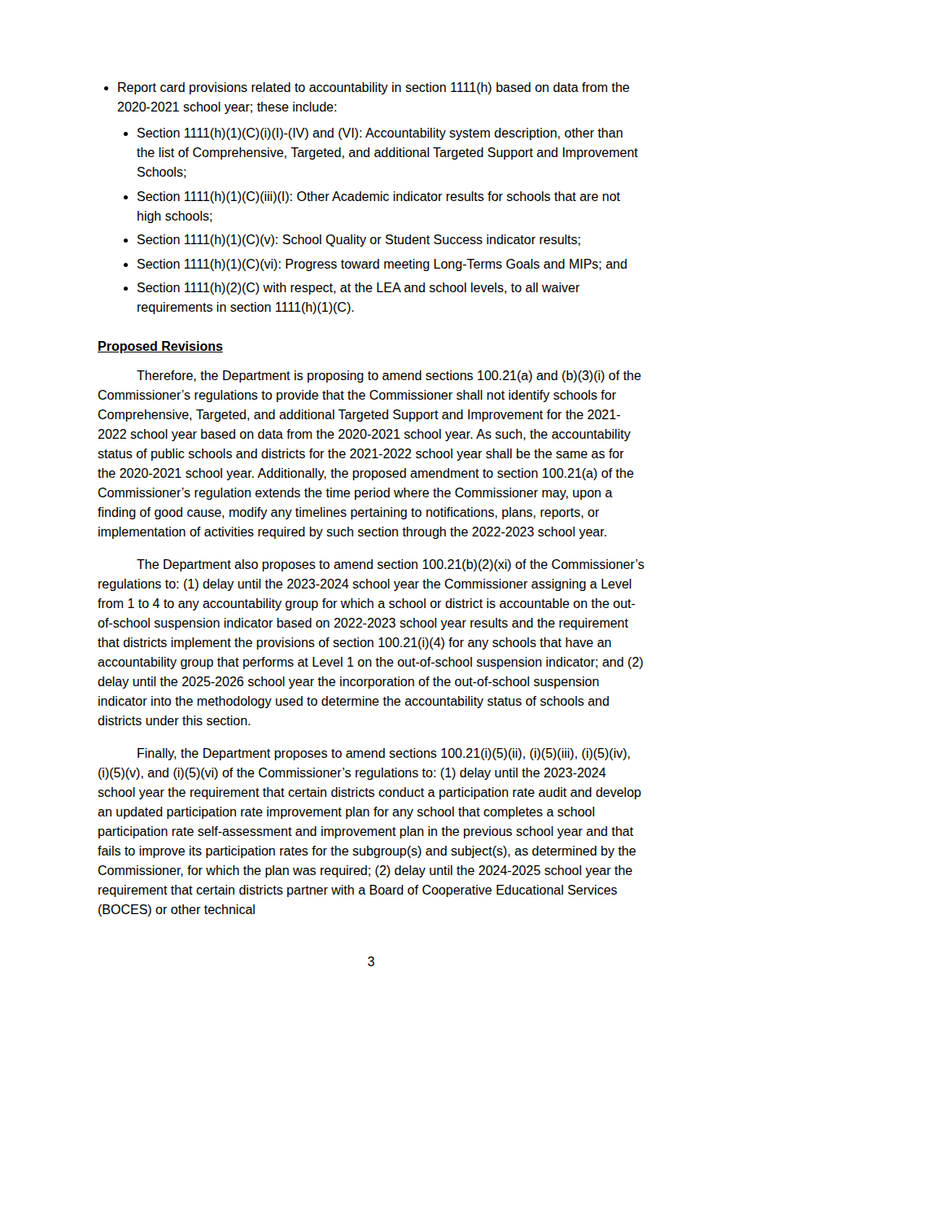Report card provisions related to accountability in section 1111(h) based on data from the 2020-2021 school year; these include:
Section 1111(h)(1)(C)(i)(I)-(IV) and (VI): Accountability system description, other than the list of Comprehensive, Targeted, and additional Targeted Support and Improvement Schools;
Section 1111(h)(1)(C)(iii)(I): Other Academic indicator results for schools that are not high schools;
Section 1111(h)(1)(C)(v): School Quality or Student Success indicator results;
Section 1111(h)(1)(C)(vi): Progress toward meeting Long-Terms Goals and MIPs; and
Section 1111(h)(2)(C) with respect, at the LEA and school levels, to all waiver requirements in section 1111(h)(1)(C).
Proposed Revisions
Therefore, the Department is proposing to amend sections 100.21(a) and (b)(3)(i) of the Commissioner’s regulations to provide that the Commissioner shall not identify schools for Comprehensive, Targeted, and additional Targeted Support and Improvement for the 2021-2022 school year based on data from the 2020-2021 school year. As such, the accountability status of public schools and districts for the 2021-2022 school year shall be the same as for the 2020-2021 school year. Additionally, the proposed amendment to section 100.21(a) of the Commissioner’s regulation extends the time period where the Commissioner may, upon a finding of good cause, modify any timelines pertaining to notifications, plans, reports, or implementation of activities required by such section through the 2022-2023 school year.
The Department also proposes to amend section 100.21(b)(2)(xi) of the Commissioner’s regulations to: (1) delay until the 2023-2024 school year the Commissioner assigning a Level from 1 to 4 to any accountability group for which a school or district is accountable on the out-of-school suspension indicator based on 2022-2023 school year results and the requirement that districts implement the provisions of section 100.21(i)(4) for any schools that have an accountability group that performs at Level 1 on the out-of-school suspension indicator; and (2) delay until the 2025-2026 school year the incorporation of the out-of-school suspension indicator into the methodology used to determine the accountability status of schools and districts under this section.
Finally, the Department proposes to amend sections 100.21(i)(5)(ii), (i)(5)(iii), (i)(5)(iv), (i)(5)(v), and (i)(5)(vi) of the Commissioner’s regulations to: (1) delay until the 2023-2024 school year the requirement that certain districts conduct a participation rate audit and develop an updated participation rate improvement plan for any school that completes a school participation rate self-assessment and improvement plan in the previous school year and that fails to improve its participation rates for the subgroup(s) and subject(s), as determined by the Commissioner, for which the plan was required; (2) delay until the 2024-2025 school year the requirement that certain districts partner with a Board of Cooperative Educational Services (BOCES) or other technical
3